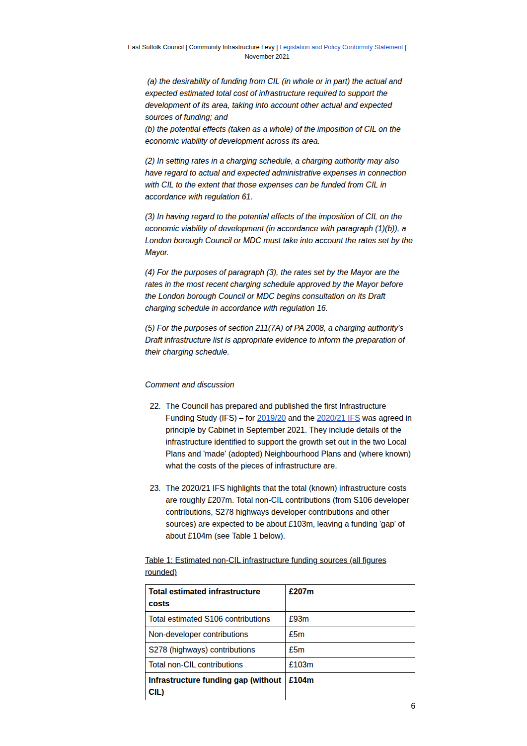East Suffolk Council | Community Infrastructure Levy | Legislation and Policy Conformity Statement | November 2021
(a) the desirability of funding from CIL (in whole or in part) the actual and expected estimated total cost of infrastructure required to support the development of its area, taking into account other actual and expected sources of funding; and
(b) the potential effects (taken as a whole) of the imposition of CIL on the economic viability of development across its area.
(2) In setting rates in a charging schedule, a charging authority may also have regard to actual and expected administrative expenses in connection with CIL to the extent that those expenses can be funded from CIL in accordance with regulation 61.
(3) In having regard to the potential effects of the imposition of CIL on the economic viability of development (in accordance with paragraph (1)(b)), a London borough Council or MDC must take into account the rates set by the Mayor.
(4) For the purposes of paragraph (3), the rates set by the Mayor are the rates in the most recent charging schedule approved by the Mayor before the London borough Council or MDC begins consultation on its Draft charging schedule in accordance with regulation 16.
(5) For the purposes of section 211(7A) of PA 2008, a charging authority's Draft infrastructure list is appropriate evidence to inform the preparation of their charging schedule.
Comment and discussion
The Council has prepared and published the first Infrastructure Funding Study (IFS) – for 2019/20 and the 2020/21 IFS was agreed in principle by Cabinet in September 2021. They include details of the infrastructure identified to support the growth set out in the two Local Plans and 'made' (adopted) Neighbourhood Plans and (where known) what the costs of the pieces of infrastructure are.
The 2020/21 IFS highlights that the total (known) infrastructure costs are roughly £207m. Total non-CIL contributions (from S106 developer contributions, S278 highways developer contributions and other sources) are expected to be about £103m, leaving a funding 'gap' of about £104m (see Table 1 below).
Table 1: Estimated non-CIL infrastructure funding sources (all figures rounded)
| Total estimated infrastructure costs | £207m |
| Total estimated S106 contributions | £93m |
| Non-developer contributions | £5m |
| S278 (highways) contributions | £5m |
| Total non-CIL contributions | £103m |
| Infrastructure funding gap (without CIL) | £104m |
6